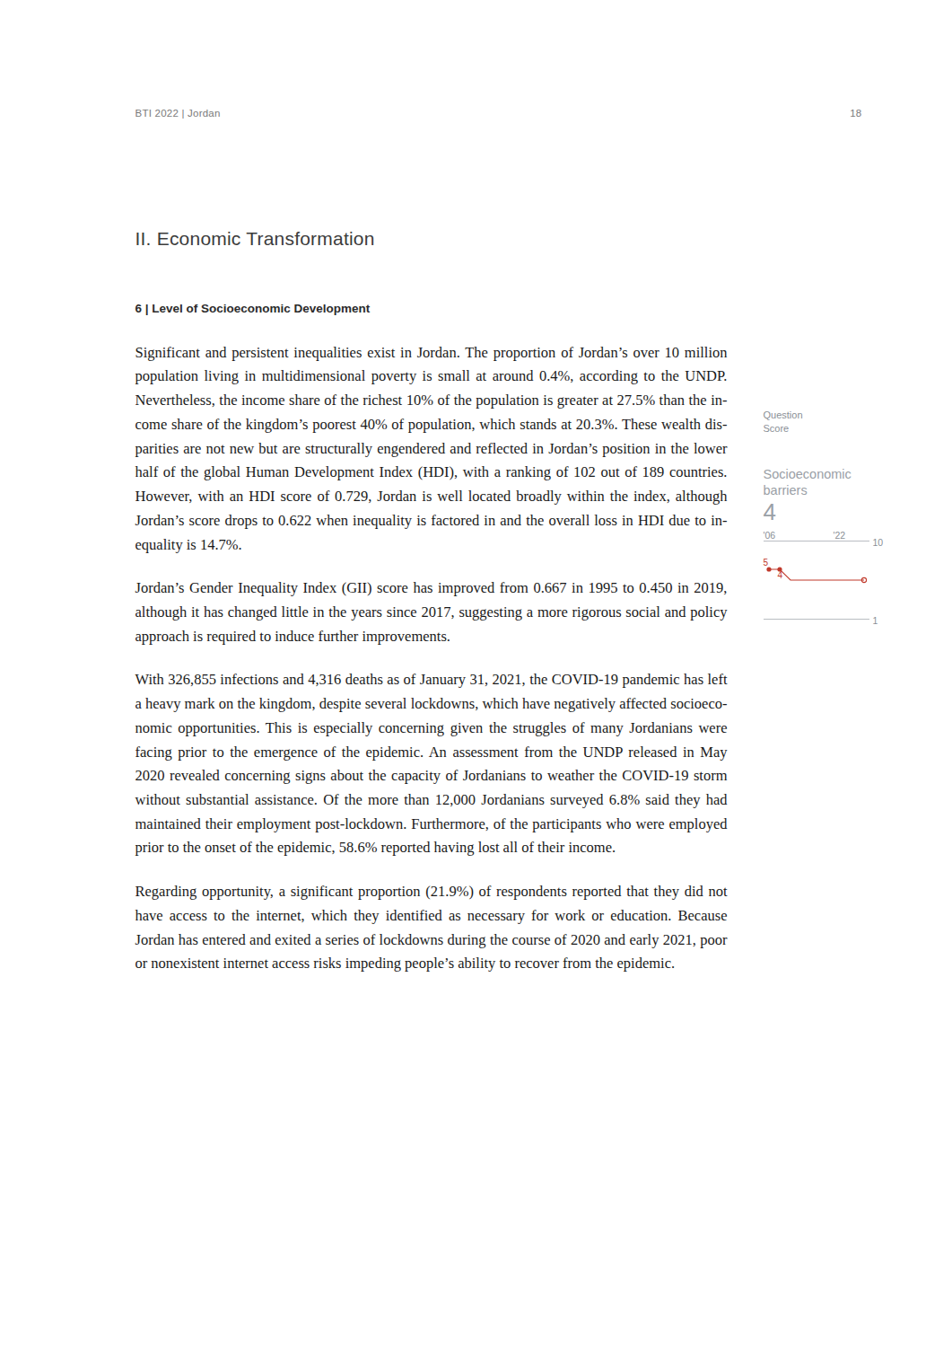18 BTI 2022 | Jordan
II. Economic Transformation
6 | Level of Socioeconomic Development
Significant and persistent inequalities exist in Jordan. The proportion of Jordan’s over 10 million population living in multidimensional poverty is small at around 0.4%, according to the UNDP. Nevertheless, the income share of the richest 10% of the population is greater at 27.5% than the income share of the kingdom’s poorest 40% of population, which stands at 20.3%. These wealth disparities are not new but are structurally engendered and reflected in Jordan’s position in the lower half of the global Human Development Index (HDI), with a ranking of 102 out of 189 countries. However, with an HDI score of 0.729, Jordan is well located broadly within the index, although Jordan’s score drops to 0.622 when inequality is factored in and the overall loss in HDI due to inequality is 14.7%.
Jordan’s Gender Inequality Index (GII) score has improved from 0.667 in 1995 to 0.450 in 2019, although it has changed little in the years since 2017, suggesting a more rigorous social and policy approach is required to induce further improvements.
With 326,855 infections and 4,316 deaths as of January 31, 2021, the COVID-19 pandemic has left a heavy mark on the kingdom, despite several lockdowns, which have negatively affected socioeconomic opportunities. This is especially concerning given the struggles of many Jordanians were facing prior to the emergence of the epidemic. An assessment from the UNDP released in May 2020 revealed concerning signs about the capacity of Jordanians to weather the COVID-19 storm without substantial assistance. Of the more than 12,000 Jordanians surveyed 6.8% said they had maintained their employment post-lockdown. Furthermore, of the participants who were employed prior to the onset of the epidemic, 58.6% reported having lost all of their income.
Regarding opportunity, a significant proportion (21.9%) of respondents reported that they did not have access to the internet, which they identified as necessary for work or education. Because Jordan has entered and exited a series of lockdowns during the course of 2020 and early 2021, poor or nonexistent internet access risks impeding people’s ability to recover from the epidemic.
Question Score
Socioeconomic
barriers
4
'06 '22 10 1
5 4